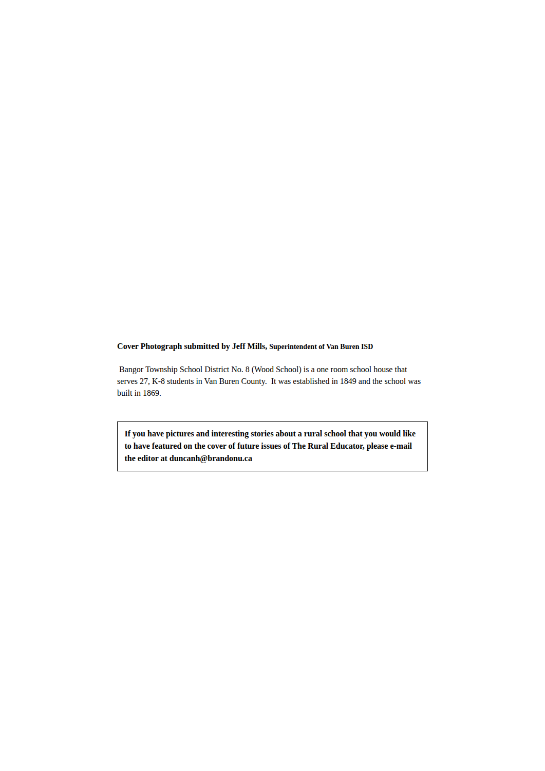Cover Photograph submitted by Jeff Mills, Superintendent of Van Buren ISD
Bangor Township School District No. 8 (Wood School) is a one room school house that serves 27, K-8 students in Van Buren County. It was established in 1849 and the school was built in 1869.
If you have pictures and interesting stories about a rural school that you would like to have featured on the cover of future issues of The Rural Educator, please e-mail the editor at duncanh@brandonu.ca